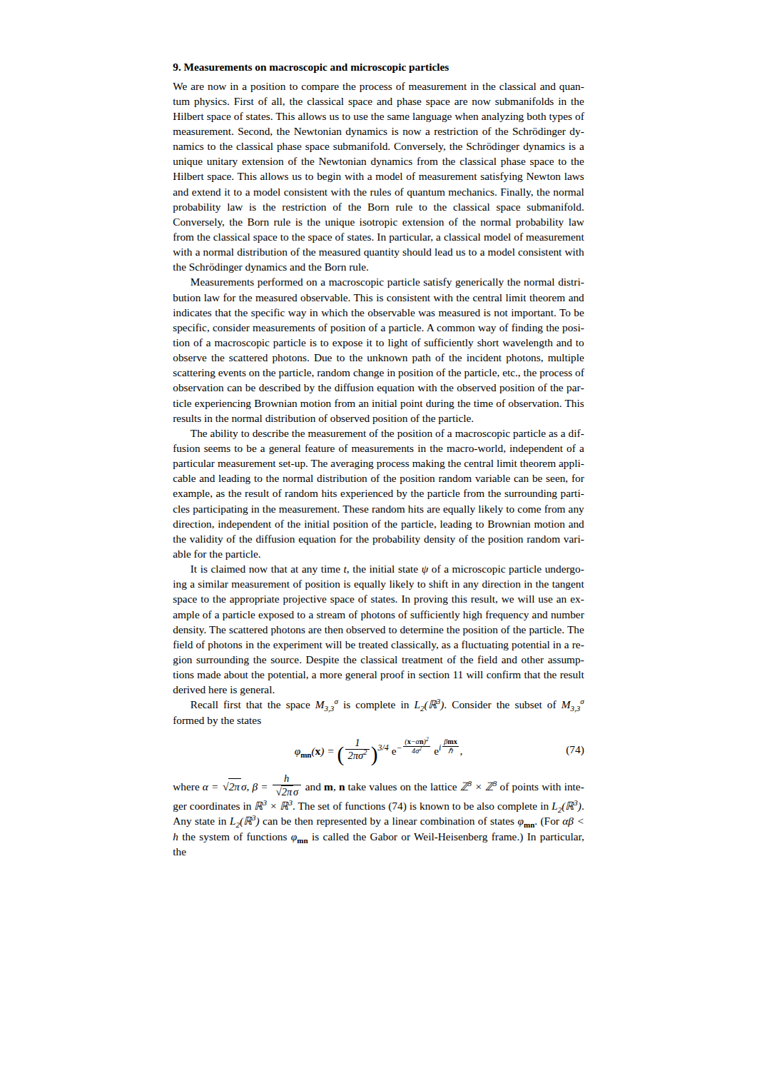9. Measurements on macroscopic and microscopic particles
We are now in a position to compare the process of measurement in the classical and quantum physics. First of all, the classical space and phase space are now submanifolds in the Hilbert space of states. This allows us to use the same language when analyzing both types of measurement. Second, the Newtonian dynamics is now a restriction of the Schrödinger dynamics to the classical phase space submanifold. Conversely, the Schrödinger dynamics is a unique unitary extension of the Newtonian dynamics from the classical phase space to the Hilbert space. This allows us to begin with a model of measurement satisfying Newton laws and extend it to a model consistent with the rules of quantum mechanics. Finally, the normal probability law is the restriction of the Born rule to the classical space submanifold. Conversely, the Born rule is the unique isotropic extension of the normal probability law from the classical space to the space of states. In particular, a classical model of measurement with a normal distribution of the measured quantity should lead us to a model consistent with the Schrödinger dynamics and the Born rule.
Measurements performed on a macroscopic particle satisfy generically the normal distribution law for the measured observable. This is consistent with the central limit theorem and indicates that the specific way in which the observable was measured is not important. To be specific, consider measurements of position of a particle. A common way of finding the position of a macroscopic particle is to expose it to light of sufficiently short wavelength and to observe the scattered photons. Due to the unknown path of the incident photons, multiple scattering events on the particle, random change in position of the particle, etc., the process of observation can be described by the diffusion equation with the observed position of the particle experiencing Brownian motion from an initial point during the time of observation. This results in the normal distribution of observed position of the particle.
The ability to describe the measurement of the position of a macroscopic particle as a diffusion seems to be a general feature of measurements in the macro-world, independent of a particular measurement set-up. The averaging process making the central limit theorem applicable and leading to the normal distribution of the position random variable can be seen, for example, as the result of random hits experienced by the particle from the surrounding particles participating in the measurement. These random hits are equally likely to come from any direction, independent of the initial position of the particle, leading to Brownian motion and the validity of the diffusion equation for the probability density of the position random variable for the particle.
It is claimed now that at any time t, the initial state ψ of a microscopic particle undergoing a similar measurement of position is equally likely to shift in any direction in the tangent space to the appropriate projective space of states. In proving this result, we will use an example of a particle exposed to a stream of photons of sufficiently high frequency and number density. The scattered photons are then observed to determine the position of the particle. The field of photons in the experiment will be treated classically, as a fluctuating potential in a region surrounding the source. Despite the classical treatment of the field and other assumptions made about the potential, a more general proof in section 11 will confirm that the result derived here is general.
Recall first that the space M3,3σ is complete in L2(ℝ3). Consider the subset of M3,3σ formed by the states
φmn(x) = (12πσ2)3/4 e−(x−αn)24σ2 eiβmx ℏ, (74)
where α = 2πσ, β = h 2πσ and m, n take values on the lattice ℤ3 × ℤ3 of points with integer coordinates in ℝ3 × ℝ3. The set of functions (74) is known to be also complete in L2(ℝ3). Any state in L2(ℝ3) can be then represented by a linear combination of states φmn. (For αβ < h the system of functions φmn is called the Gabor or Weil-Heisenberg frame.) In particular, the